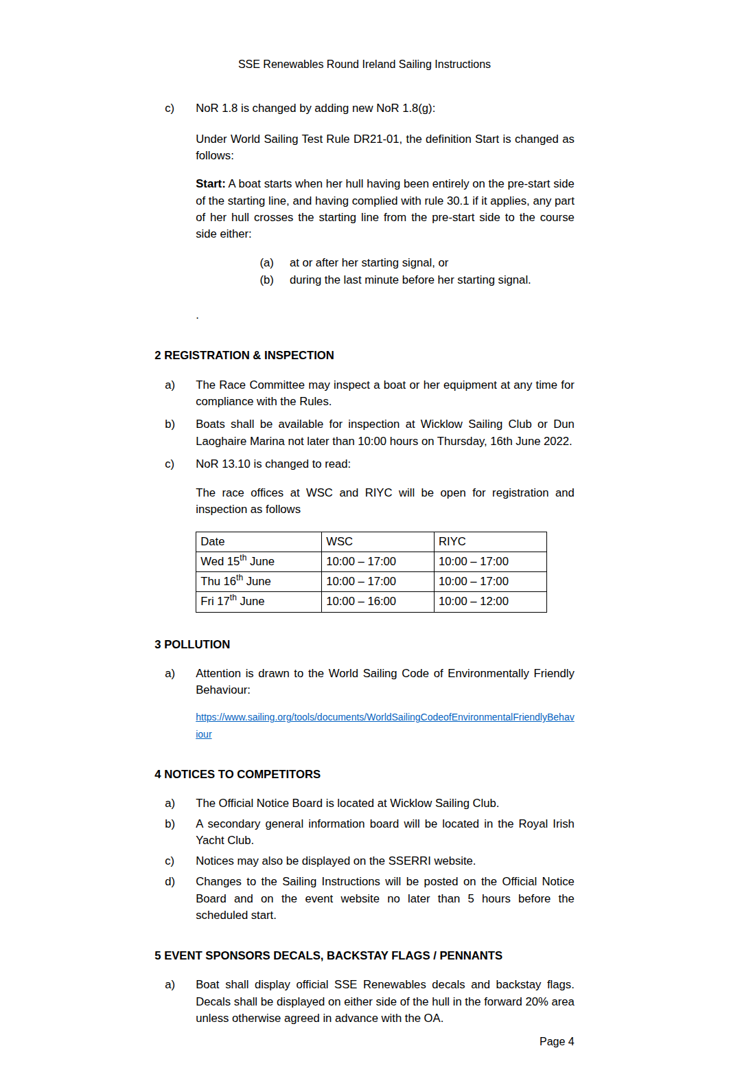SSE Renewables Round Ireland Sailing Instructions
c) NoR 1.8 is changed by adding new NoR 1.8(g):
Under World Sailing Test Rule DR21-01, the definition Start is changed as follows:
Start: A boat starts when her hull having been entirely on the pre-start side of the starting line, and having complied with rule 30.1 if it applies, any part of her hull crosses the starting line from the pre-start side to the course side either:
(a) at or after her starting signal, or
(b) during the last minute before her starting signal.
.
2 REGISTRATION & INSPECTION
a) The Race Committee may inspect a boat or her equipment at any time for compliance with the Rules.
b) Boats shall be available for inspection at Wicklow Sailing Club or Dun Laoghaire Marina not later than 10:00 hours on Thursday, 16th June 2022.
c) NoR 13.10 is changed to read:
The race offices at WSC and RIYC will be open for registration and inspection as follows
| Date | WSC | RIYC |
| Wed 15 th June | 10:00 – 17:00 | 10:00 – 17:00 |
| Thu 16 th June | 10:00 – 17:00 | 10:00 – 17:00 |
| Fri 17 th June | 10:00 – 16:00 | 10:00 – 12:00 |
3 POLLUTION
a) Attention is drawn to the World Sailing Code of Environmentally Friendly Behaviour:
https://www.sailing.org/tools/documents/WorldSailingCodeofEnvironmentalFriendlyBehaviour
4 NOTICES TO COMPETITORS
a) The Official Notice Board is located at Wicklow Sailing Club.
b) A secondary general information board will be located in the Royal Irish Yacht Club.
c) Notices may also be displayed on the SSERRI website.
d) Changes to the Sailing Instructions will be posted on the Official Notice Board and on the event website no later than 5 hours before the scheduled start.
5 EVENT SPONSORS DECALS, BACKSTAY FLAGS / PENNANTS
a) Boat shall display official SSE Renewables decals and backstay flags. Decals shall be displayed on either side of the hull in the forward 20% area unless otherwise agreed in advance with the OA.
Page 4